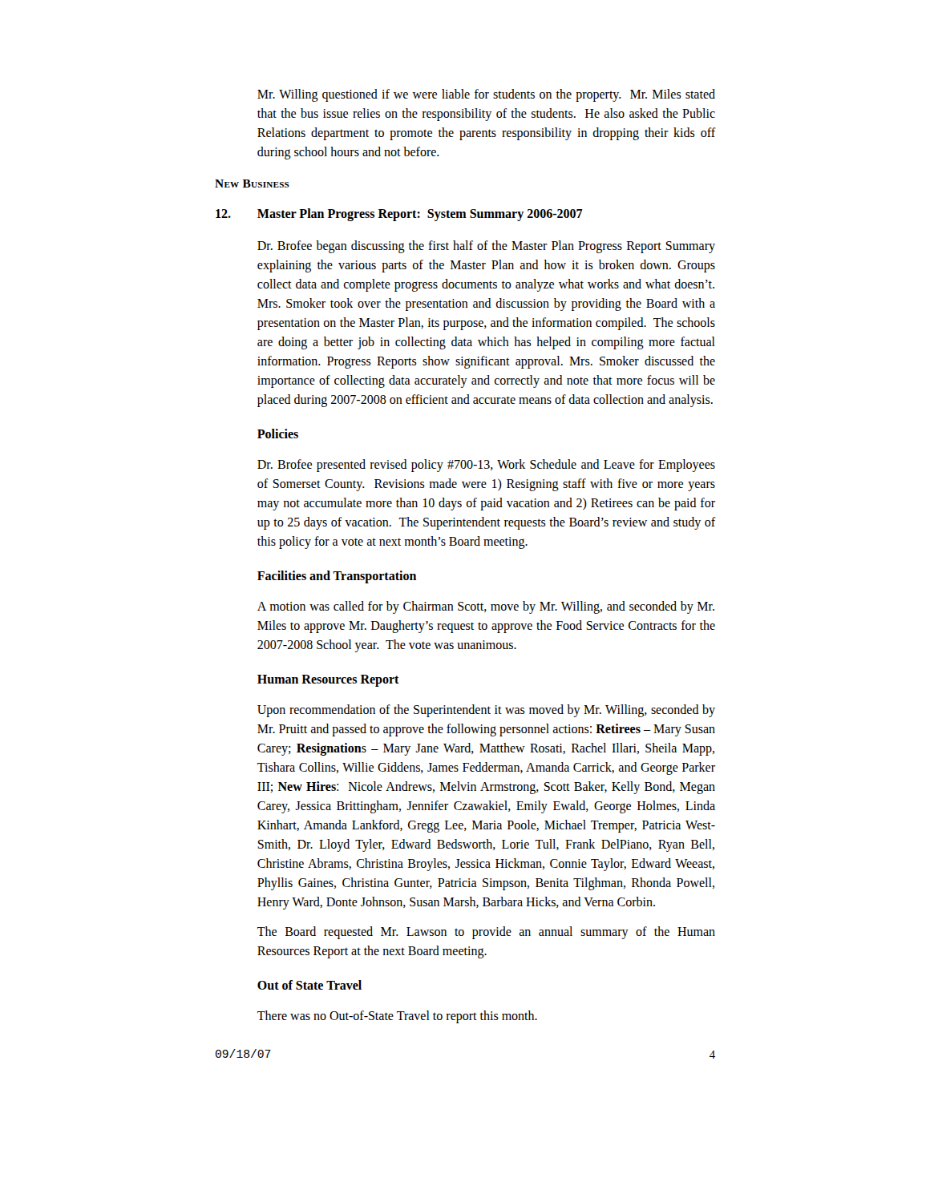Mr. Willing questioned if we were liable for students on the property. Mr. Miles stated that the bus issue relies on the responsibility of the students. He also asked the Public Relations department to promote the parents responsibility in dropping their kids off during school hours and not before.
New Business
12.
Master Plan Progress Report: System Summary 2006-2007
Dr. Brofee began discussing the first half of the Master Plan Progress Report Summary explaining the various parts of the Master Plan and how it is broken down. Groups collect data and complete progress documents to analyze what works and what doesn’t. Mrs. Smoker took over the presentation and discussion by providing the Board with a presentation on the Master Plan, its purpose, and the information compiled. The schools are doing a better job in collecting data which has helped in compiling more factual information. Progress Reports show significant approval. Mrs. Smoker discussed the importance of collecting data accurately and correctly and note that more focus will be placed during 2007-2008 on efficient and accurate means of data collection and analysis.
Policies
Dr. Brofee presented revised policy #700-13, Work Schedule and Leave for Employees of Somerset County. Revisions made were 1) Resigning staff with five or more years may not accumulate more than 10 days of paid vacation and 2) Retirees can be paid for up to 25 days of vacation. The Superintendent requests the Board’s review and study of this policy for a vote at next month’s Board meeting.
Facilities and Transportation
A motion was called for by Chairman Scott, move by Mr. Willing, and seconded by Mr. Miles to approve Mr. Daugherty’s request to approve the Food Service Contracts for the 2007-2008 School year. The vote was unanimous.
Human Resources Report
Upon recommendation of the Superintendent it was moved by Mr. Willing, seconded by Mr. Pruitt and passed to approve the following personnel actions: Retirees – Mary Susan Carey; Resignations – Mary Jane Ward, Matthew Rosati, Rachel Illari, Sheila Mapp, Tishara Collins, Willie Giddens, James Fedderman, Amanda Carrick, and George Parker III; New Hires: Nicole Andrews, Melvin Armstrong, Scott Baker, Kelly Bond, Megan Carey, Jessica Brittingham, Jennifer Czawakiel, Emily Ewald, George Holmes, Linda Kinhart, Amanda Lankford, Gregg Lee, Maria Poole, Michael Tremper, Patricia West-Smith, Dr. Lloyd Tyler, Edward Bedsworth, Lorie Tull, Frank DelPiano, Ryan Bell, Christine Abrams, Christina Broyles, Jessica Hickman, Connie Taylor, Edward Weeast, Phyllis Gaines, Christina Gunter, Patricia Simpson, Benita Tilghman, Rhonda Powell, Henry Ward, Donte Johnson, Susan Marsh, Barbara Hicks, and Verna Corbin.
The Board requested Mr. Lawson to provide an annual summary of the Human Resources Report at the next Board meeting.
Out of State Travel
There was no Out-of-State Travel to report this month.
09/18/07 4